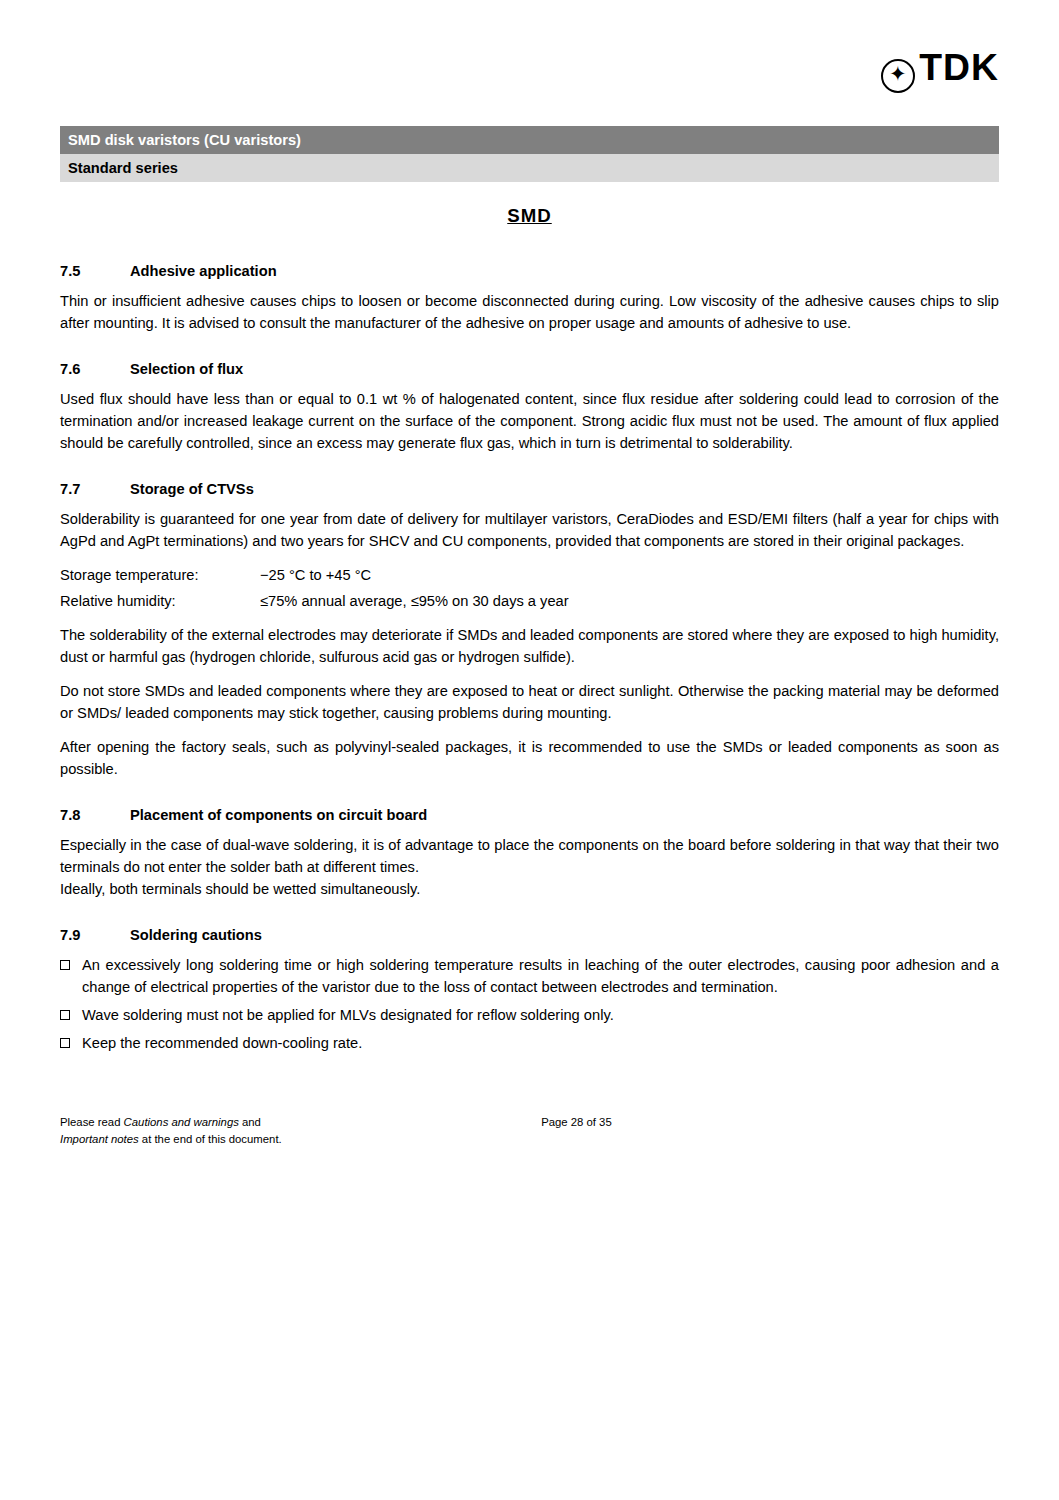✦TDK
SMD disk varistors (CU varistors)
Standard series
SMD
7.5 Adhesive application
Thin or insufficient adhesive causes chips to loosen or become disconnected during curing. Low viscosity of the adhesive causes chips to slip after mounting. It is advised to consult the manufacturer of the adhesive on proper usage and amounts of adhesive to use.
7.6 Selection of flux
Used flux should have less than or equal to 0.1 wt % of halogenated content, since flux residue after soldering could lead to corrosion of the termination and/or increased leakage current on the surface of the component. Strong acidic flux must not be used. The amount of flux applied should be carefully controlled, since an excess may generate flux gas, which in turn is detrimental to solderability.
7.7 Storage of CTVSs
Solderability is guaranteed for one year from date of delivery for multilayer varistors, CeraDiodes and ESD/EMI filters (half a year for chips with AgPd and AgPt terminations) and two years for SHCV and CU components, provided that components are stored in their original packages.
Storage temperature:−25 °C to +45 °C
Relative humidity:≤75% annual average, ≤95% on 30 days a year
The solderability of the external electrodes may deteriorate if SMDs and leaded components are stored where they are exposed to high humidity, dust or harmful gas (hydrogen chloride, sulfurous acid gas or hydrogen sulfide).
Do not store SMDs and leaded components where they are exposed to heat or direct sunlight. Otherwise the packing material may be deformed or SMDs/ leaded components may stick together, causing problems during mounting.
After opening the factory seals, such as polyvinyl-sealed packages, it is recommended to use the SMDs or leaded components as soon as possible.
7.8 Placement of components on circuit board
Especially in the case of dual-wave soldering, it is of advantage to place the components on the board before soldering in that way that their two terminals do not enter the solder bath at different times.
Ideally, both terminals should be wetted simultaneously.
7.9 Soldering cautions
An excessively long soldering time or high soldering temperature results in leaching of the outer electrodes, causing poor adhesion and a change of electrical properties of the varistor due to the loss of contact between electrodes and termination.
Wave soldering must not be applied for MLVs designated for reflow soldering only.
Keep the recommended down-cooling rate.
Please read Cautions and warnings and
Important notes at the end of this document.
Page 28 of 35